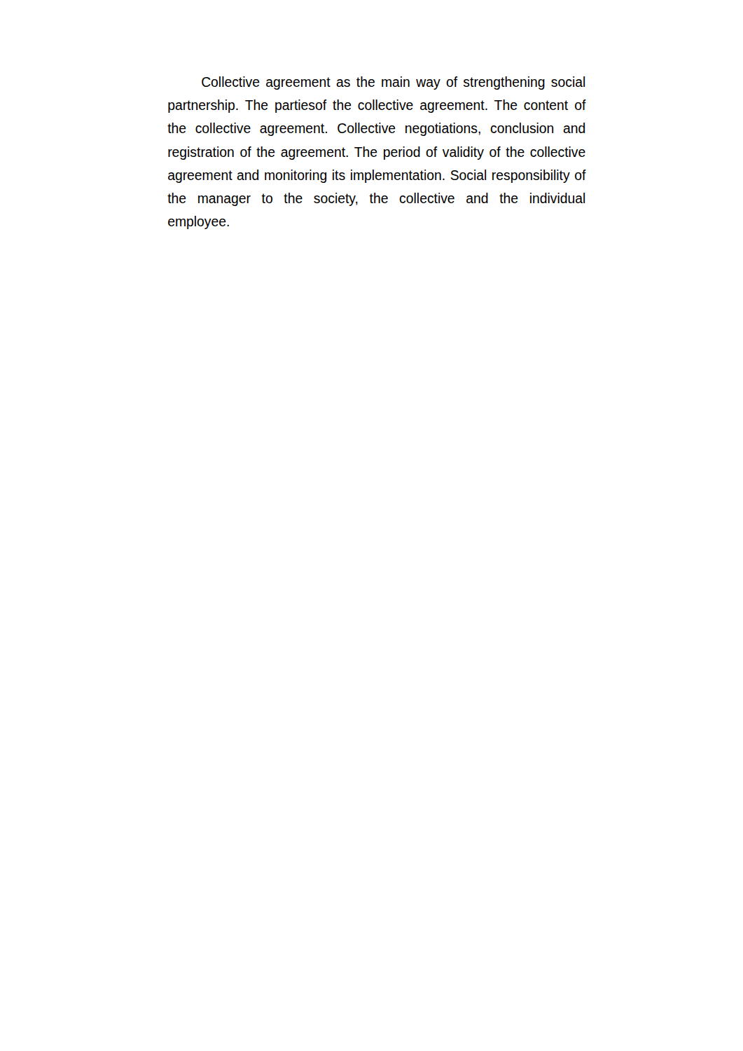Collective agreement as the main way of strengthening social partnership. The partiesof the collective agreement. The content of the collective agreement. Collective negotiations, conclusion and registration of the agreement. The period of validity of the collective agreement and monitoring its implementation. Social responsibility of the manager to the society, the collective and the individual employee.